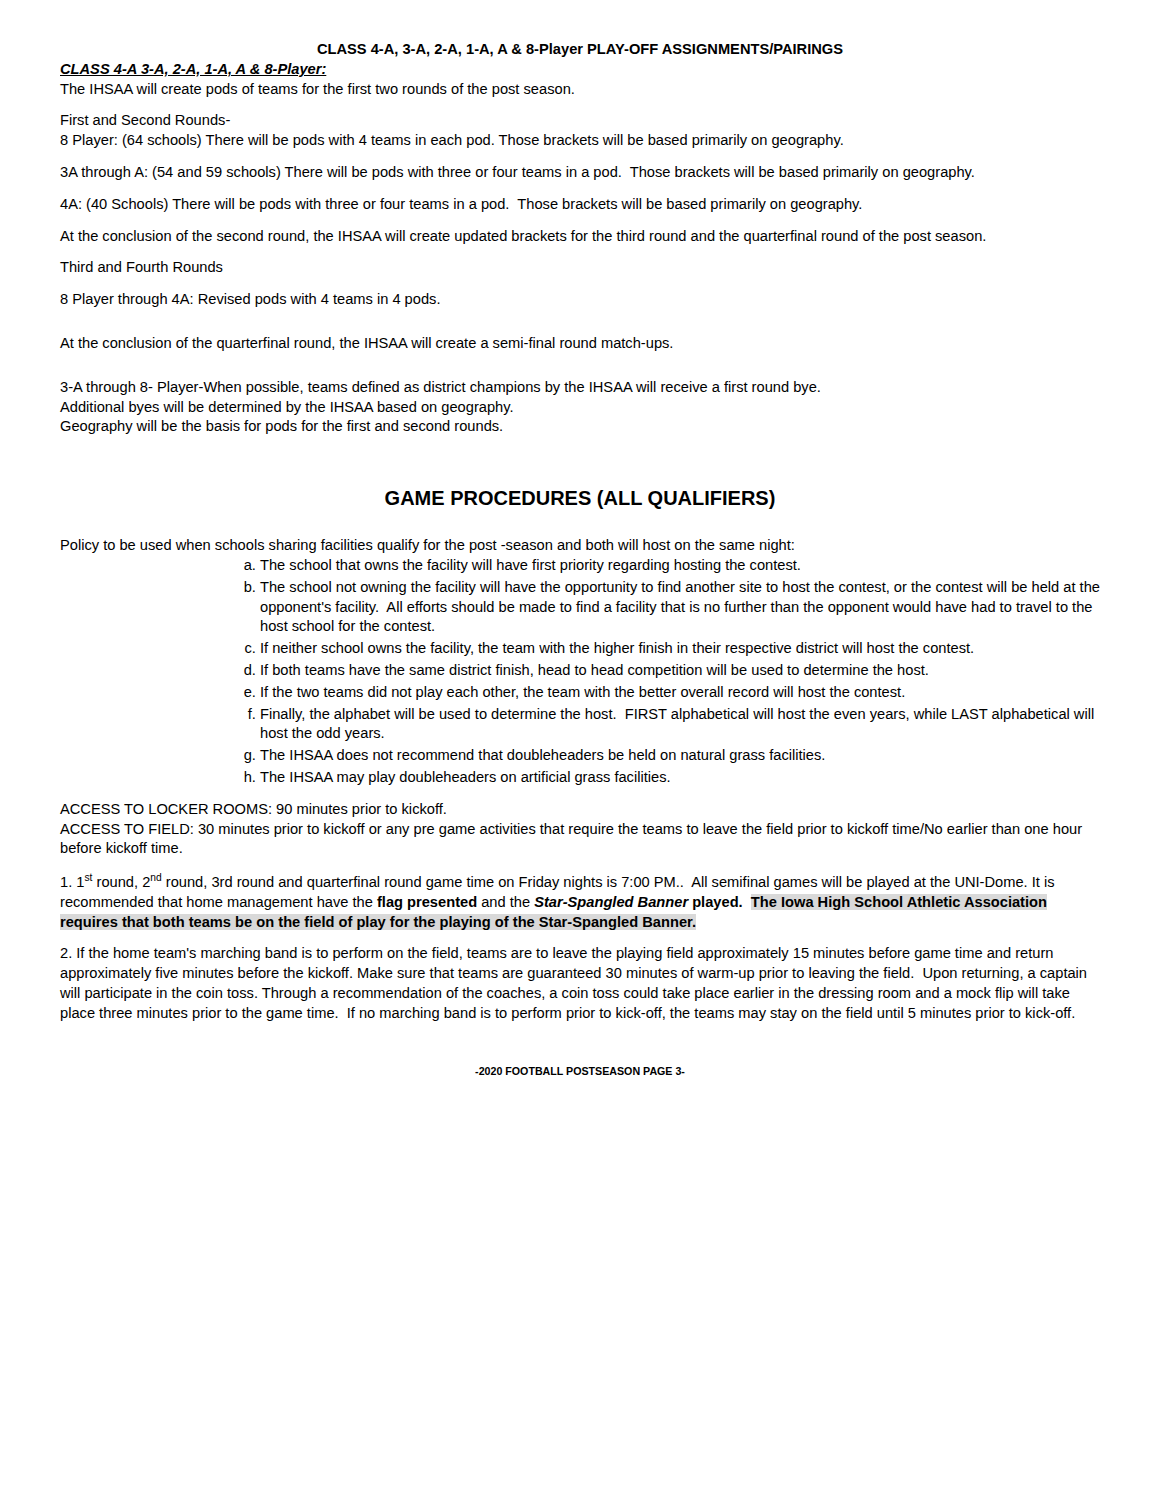CLASS 4-A, 3-A, 2-A, 1-A, A & 8-Player PLAY-OFF ASSIGNMENTS/PAIRINGS
CLASS 4-A 3-A, 2-A, 1-A, A & 8-Player:
The IHSAA will create pods of teams for the first two rounds of the post season.
First and Second Rounds-
8 Player: (64 schools) There will be pods with 4 teams in each pod. Those brackets will be based primarily on geography.
3A through A: (54 and 59 schools) There will be pods with three or four teams in a pod. Those brackets will be based primarily on geography.
4A: (40 Schools) There will be pods with three or four teams in a pod. Those brackets will be based primarily on geography.
At the conclusion of the second round, the IHSAA will create updated brackets for the third round and the quarterfinal round of the post season.
Third and Fourth Rounds
8 Player through 4A: Revised pods with 4 teams in 4 pods.
At the conclusion of the quarterfinal round, the IHSAA will create a semi-final round match-ups.
3-A through 8- Player-When possible, teams defined as district champions by the IHSAA will receive a first round bye.
Additional byes will be determined by the IHSAA based on geography.
Geography will be the basis for pods for the first and second rounds.
GAME PROCEDURES (ALL QUALIFIERS)
Policy to be used when schools sharing facilities qualify for the post -season and both will host on the same night:
The school that owns the facility will have first priority regarding hosting the contest.
The school not owning the facility will have the opportunity to find another site to host the contest, or the contest will be held at the opponent's facility. All efforts should be made to find a facility that is no further than the opponent would have had to travel to the host school for the contest.
If neither school owns the facility, the team with the higher finish in their respective district will host the contest.
If both teams have the same district finish, head to head competition will be used to determine the host.
If the two teams did not play each other, the team with the better overall record will host the contest.
Finally, the alphabet will be used to determine the host. FIRST alphabetical will host the even years, while LAST alphabetical will host the odd years.
The IHSAA does not recommend that doubleheaders be held on natural grass facilities.
The IHSAA may play doubleheaders on artificial grass facilities.
ACCESS TO LOCKER ROOMS: 90 minutes prior to kickoff.
ACCESS TO FIELD: 30 minutes prior to kickoff or any pre game activities that require the teams to leave the field prior to kickoff time/No earlier than one hour before kickoff time.
1. 1st round, 2nd round, 3rd round and quarterfinal round game time on Friday nights is 7:00 PM.. All semifinal games will be played at the UNI-Dome. It is recommended that home management have the flag presented and the Star-Spangled Banner played. The Iowa High School Athletic Association requires that both teams be on the field of play for the playing of the Star-Spangled Banner.
2. If the home team's marching band is to perform on the field, teams are to leave the playing field approximately 15 minutes before game time and return approximately five minutes before the kickoff. Make sure that teams are guaranteed 30 minutes of warm-up prior to leaving the field. Upon returning, a captain will participate in the coin toss. Through a recommendation of the coaches, a coin toss could take place earlier in the dressing room and a mock flip will take place three minutes prior to the game time. If no marching band is to perform prior to kick-off, the teams may stay on the field until 5 minutes prior to kick-off.
-2020 FOOTBALL POSTSEASON PAGE 3-